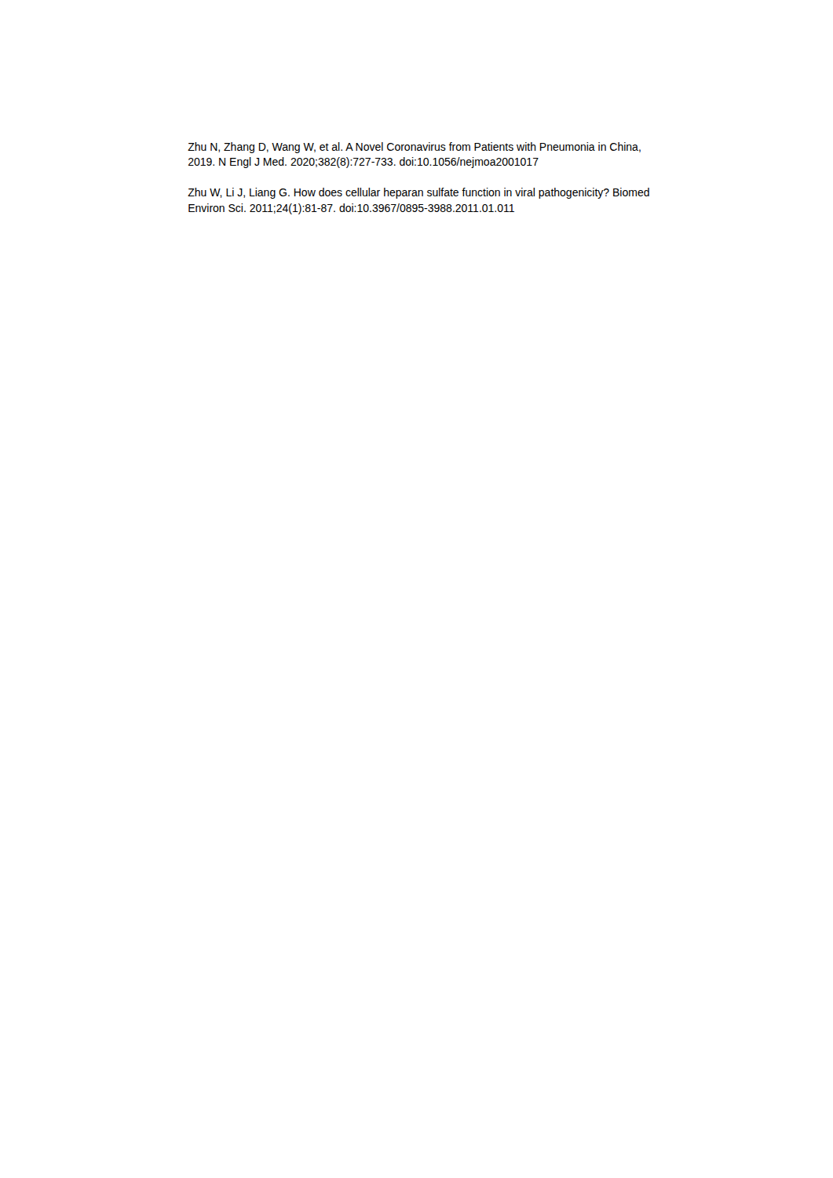Zhu N, Zhang D, Wang W, et al. A Novel Coronavirus from Patients with Pneumonia in China, 2019. N Engl J Med. 2020;382(8):727-733. doi:10.1056/nejmoa2001017
Zhu W, Li J, Liang G. How does cellular heparan sulfate function in viral pathogenicity? Biomed Environ Sci. 2011;24(1):81-87. doi:10.3967/0895-3988.2011.01.011